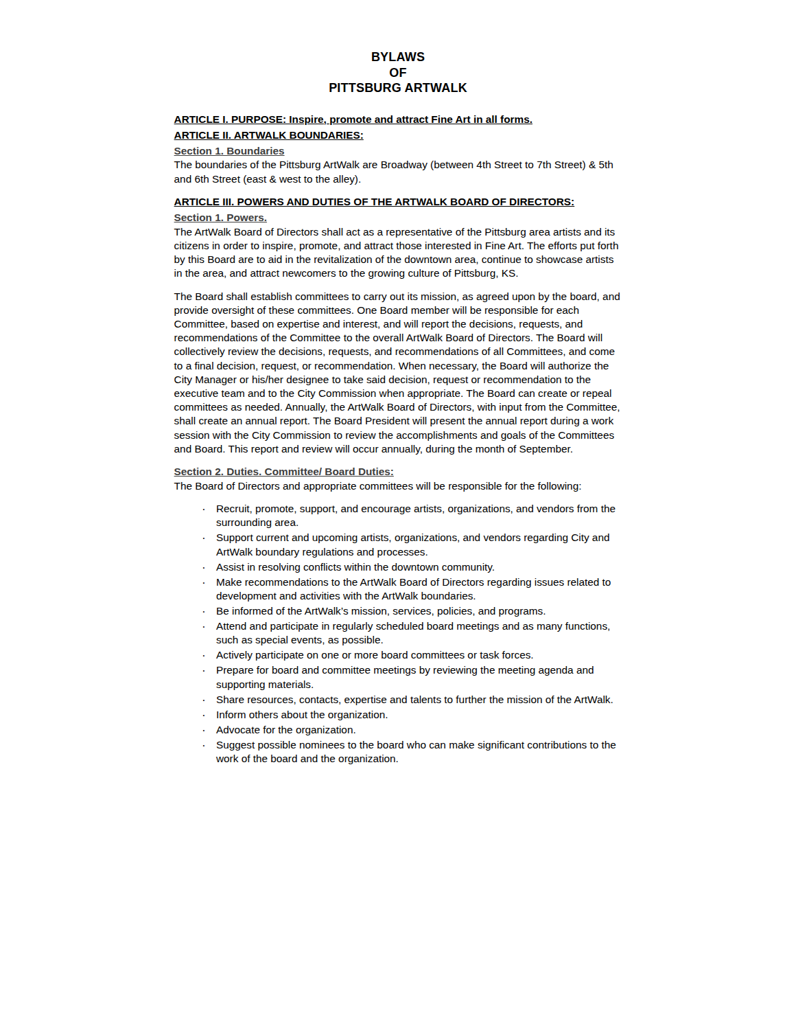BYLAWS
OF
PITTSBURG ARTWALK
ARTICLE I. PURPOSE: Inspire, promote and attract Fine Art in all forms.
ARTICLE II. ARTWALK BOUNDARIES:
Section 1. Boundaries
The boundaries of the Pittsburg ArtWalk are Broadway (between 4th Street to 7th Street) & 5th and 6th Street (east & west to the alley).
ARTICLE III. POWERS AND DUTIES OF THE ARTWALK BOARD OF DIRECTORS:
Section 1. Powers.
The ArtWalk Board of Directors shall act as a representative of the Pittsburg area artists and its citizens in order to inspire, promote, and attract those interested in Fine Art. The efforts put forth by this Board are to aid in the revitalization of the downtown area, continue to showcase artists in the area, and attract newcomers to the growing culture of Pittsburg, KS.
The Board shall establish committees to carry out its mission, as agreed upon by the board, and provide oversight of these committees. One Board member will be responsible for each Committee, based on expertise and interest, and will report the decisions, requests, and recommendations of the Committee to the overall ArtWalk Board of Directors. The Board will collectively review the decisions, requests, and recommendations of all Committees, and come to a final decision, request, or recommendation. When necessary, the Board will authorize the City Manager or his/her designee to take said decision, request or recommendation to the executive team and to the City Commission when appropriate. The Board can create or repeal committees as needed. Annually, the ArtWalk Board of Directors, with input from the Committee, shall create an annual report. The Board President will present the annual report during a work session with the City Commission to review the accomplishments and goals of the Committees and Board. This report and review will occur annually, during the month of September.
Section 2. Duties. Committee/ Board Duties:
The Board of Directors and appropriate committees will be responsible for the following:
Recruit, promote, support, and encourage artists, organizations, and vendors from the surrounding area.
Support current and upcoming artists, organizations, and vendors regarding City and ArtWalk boundary regulations and processes.
Assist in resolving conflicts within the downtown community.
Make recommendations to the ArtWalk Board of Directors regarding issues related to development and activities with the ArtWalk boundaries.
Be informed of the ArtWalk’s mission, services, policies, and programs.
Attend and participate in regularly scheduled board meetings and as many functions, such as special events, as possible.
Actively participate on one or more board committees or task forces.
Prepare for board and committee meetings by reviewing the meeting agenda and supporting materials.
Share resources, contacts, expertise and talents to further the mission of the ArtWalk.
Inform others about the organization.
Advocate for the organization.
Suggest possible nominees to the board who can make significant contributions to the work of the board and the organization.